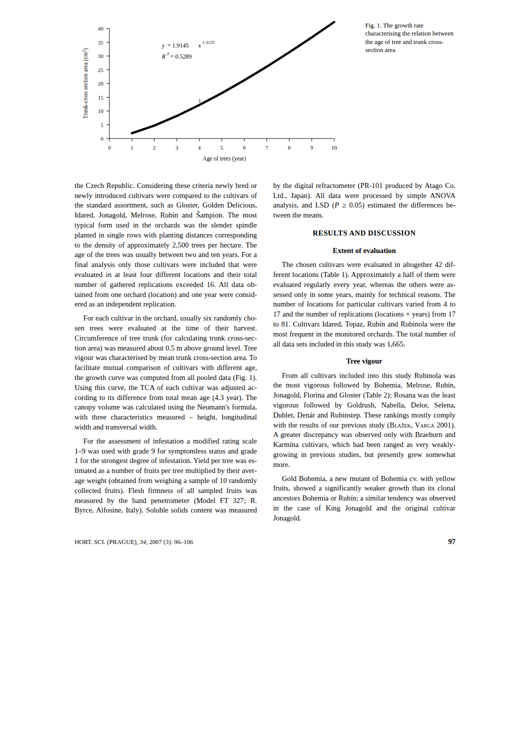0 5 10 15 20 25 30 35 40 0 1 2 3 4 5 6 7 8 9 10 Age of trees (year) Trunk-cross section area (cm2) y = 1.9145 x 1.3155 R 2 = 0.5289 1
Fig. 1. The growth rate characterising the relation between the age of tree and trunk cross-section area
the Czech Republic. Considering these criteria newly bred or newly introduced cultivars were compared to the cultivars of the standard assortment, such as Gloster, Golden Delicious, Idared, Jonagold, Melrose, Rubín and Šampion. The most typical form used in the orchards was the slender spindle planted in single rows with planting distances corresponding to the density of approximately 2,500 trees per hectare. The age of the trees was usually between two and ten years. For a final analysis only those cultivars were included that were evaluated in at least four different locations and their total number of gathered replications exceeded 16. All data obtained from one orchard (location) and one year were considered as an independent replication.
For each cultivar in the orchard, usually six randomly chosen trees were evaluated at the time of their harvest. Circumference of tree trunk (for calculating trunk cross-section area) was measured about 0.5 m above ground level. Tree vigour was characterised by mean trunk cross-section area. To facilitate mutual comparison of cultivars with different age, the growth curve was computed from all pooled data (Fig. 1). Using this curve, the TCA of each cultivar was adjusted according to its difference from total mean age (4.3 year). The canopy volume was calculated using the Neumann's formula, with three characteristics measured – height, longitudinal width and transversal width.
For the assessment of infestation a modified rating scale 1–9 was used with grade 9 for symptomless status and grade 1 for the strongest degree of infestation. Yield per tree was estimated as a number of fruits per tree multiplied by their average weight (obtained from weighing a sample of 10 randomly collected fruits). Flesh firmness of all sampled fruits was measured by the hand penetrometer (Model FT 327; R. Byrce, Alfosine, Italy). Soluble solids content was measured by the digital refractometer (PR-101 produced by Atago Co. Ltd., Japan). All data were processed by simple ANOVA analysis, and LSD (P ≥ 0.05) estimated the differences between the means.
Results and discussion
Extent of evaluation
The chosen cultivars were evaluated in altogether 42 different locations (Table 1). Approximately a half of them were evaluated regularly every year, whereas the others were assessed only in some years, mainly for technical reasons. The number of locations for particular cultivars varied from 4 to 17 and the number of replications (locations × years) from 17 to 81. Cultivars Idared, Topaz, Rubín and Rubinola were the most frequent in the monitored orchards. The total number of all data sets included in this study was 1,665.
Tree vigour
From all cultivars included into this study Rubinola was the most vigorous followed by Bohemia, Melrose, Rubín, Jonagold, Florina and Gloster (Table 2); Rosana was the least vigorous followed by Goldrush, Nabella, Delor, Selena, Dublet, Denár and Rubinstep. These rankings mostly comply with the results of our previous study (Blažek, Varga 2001). A greater discrepancy was observed only with Braeburn and Karmína cultivars, which had been ranged as very weakly-growing in previous studies, but presently grew somewhat more.
Gold Bohemia, a new mutant of Bohemia cv. with yellow fruits, showed a significantly weaker growth than its clonal ancestors Bohemia or Rubín; a similar tendency was observed in the case of King Jonagold and the original cultivar Jonagold.
HORT. SCI. (PRAGUE), 34, 2007 (3): 96–106 97